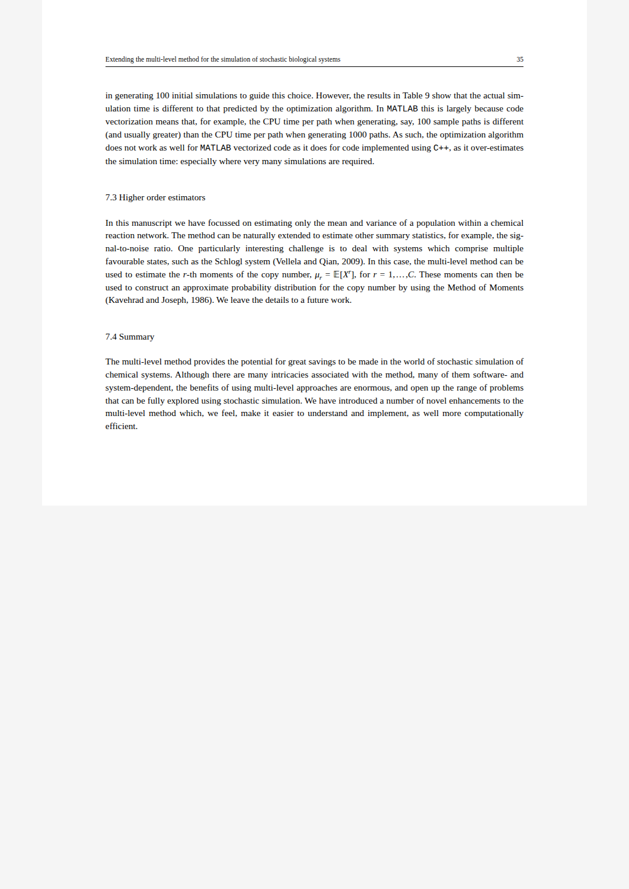Extending the multi-level method for the simulation of stochastic biological systems 35
in generating 100 initial simulations to guide this choice. However, the results in Table 9 show that the actual simulation time is different to that predicted by the optimization algorithm. In MATLAB this is largely because code vectorization means that, for example, the CPU time per path when generating, say, 100 sample paths is different (and usually greater) than the CPU time per path when generating 1000 paths. As such, the optimization algorithm does not work as well for MATLAB vectorized code as it does for code implemented using C++, as it over-estimates the simulation time: especially where very many simulations are required.
7.3 Higher order estimators
In this manuscript we have focussed on estimating only the mean and variance of a population within a chemical reaction network. The method can be naturally extended to estimate other summary statistics, for example, the signal-to-noise ratio. One particularly interesting challenge is to deal with systems which comprise multiple favourable states, such as the Schlogl system (Vellela and Qian, 2009). In this case, the multi-level method can be used to estimate the r-th moments of the copy number, μr = 𝔼[Xr], for r = 1, … ,C. These moments can then be used to construct an approximate probability distribution for the copy number by using the Method of Moments (Kavehrad and Joseph, 1986). We leave the details to a future work.
7.4 Summary
The multi-level method provides the potential for great savings to be made in the world of stochastic simulation of chemical systems. Although there are many intricacies associated with the method, many of them software- and system-dependent, the benefits of using multi-level approaches are enormous, and open up the range of problems that can be fully explored using stochastic simulation. We have introduced a number of novel enhancements to the multi-level method which, we feel, make it easier to understand and implement, as well more computationally efficient.